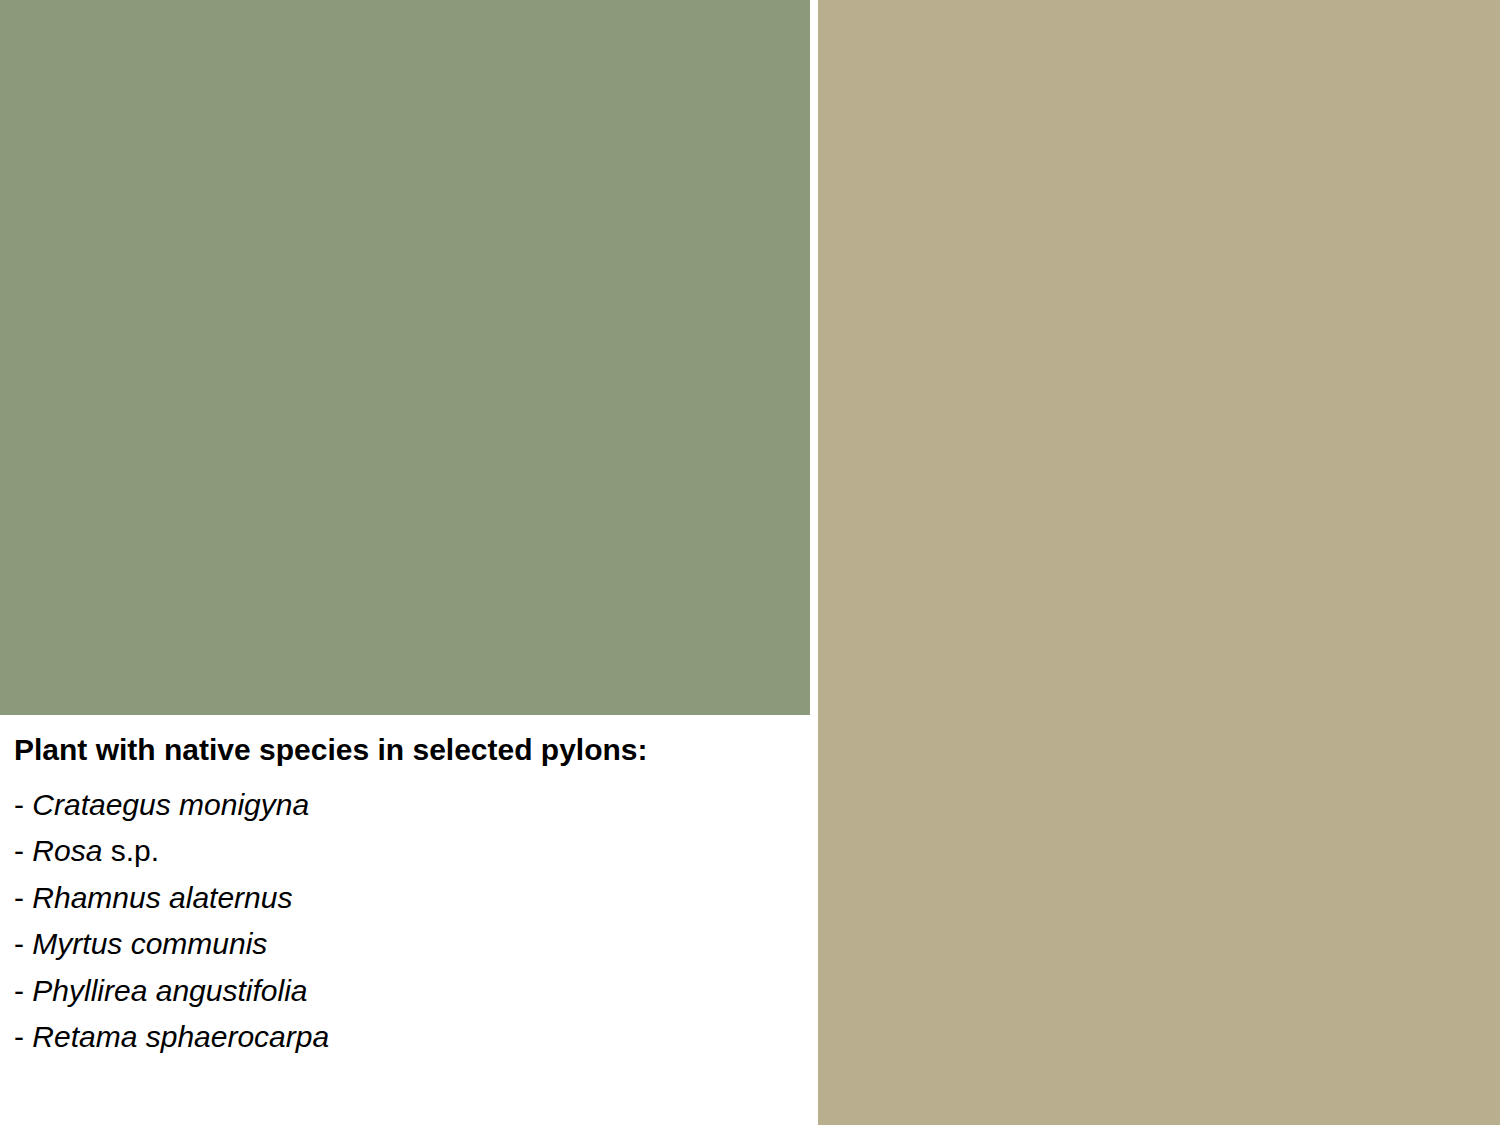Plant with native species in selected pylons:
Crataegus monigyna
Rosa s.p.
Rhamnus alaternus
Myrtus communis
Phyllirea angustifolia
Retama sphaerocarpa